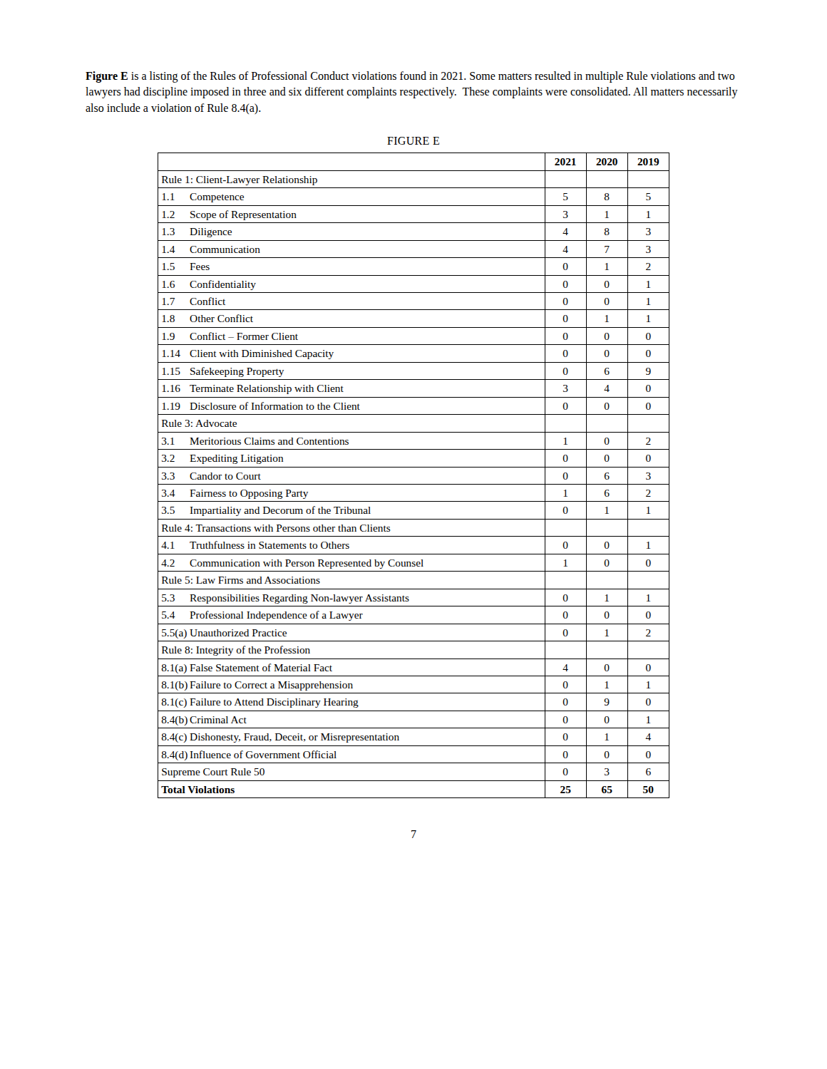Figure E is a listing of the Rules of Professional Conduct violations found in 2021. Some matters resulted in multiple Rule violations and two lawyers had discipline imposed in three and six different complaints respectively. These complaints were consolidated. All matters necessarily also include a violation of Rule 8.4(a).
FIGURE E
| | 2021 | 2020 | 2019 |
| --- | --- | --- | --- |
| Rule 1: Client-Lawyer Relationship | | | |
| 1.1 Competence | 5 | 8 | 5 |
| 1.2 Scope of Representation | 3 | 1 | 1 |
| 1.3 Diligence | 4 | 8 | 3 |
| 1.4 Communication | 4 | 7 | 3 |
| 1.5 Fees | 0 | 1 | 2 |
| 1.6 Confidentiality | 0 | 0 | 1 |
| 1.7 Conflict | 0 | 0 | 1 |
| 1.8 Other Conflict | 0 | 1 | 1 |
| 1.9 Conflict – Former Client | 0 | 0 | 0 |
| 1.14 Client with Diminished Capacity | 0 | 0 | 0 |
| 1.15 Safekeeping Property | 0 | 6 | 9 |
| 1.16 Terminate Relationship with Client | 3 | 4 | 0 |
| 1.19 Disclosure of Information to the Client | 0 | 0 | 0 |
| Rule 3: Advocate | | | |
| 3.1 Meritorious Claims and Contentions | 1 | 0 | 2 |
| 3.2 Expediting Litigation | 0 | 0 | 0 |
| 3.3 Candor to Court | 0 | 6 | 3 |
| 3.4 Fairness to Opposing Party | 1 | 6 | 2 |
| 3.5 Impartiality and Decorum of the Tribunal | 0 | 1 | 1 |
| Rule 4: Transactions with Persons other than Clients | | | |
| 4.1 Truthfulness in Statements to Others | 0 | 0 | 1 |
| 4.2 Communication with Person Represented by Counsel | 1 | 0 | 0 |
| Rule 5: Law Firms and Associations | | | |
| 5.3 Responsibilities Regarding Non-lawyer Assistants | 0 | 1 | 1 |
| 5.4 Professional Independence of a Lawyer | 0 | 0 | 0 |
| 5.5(a) Unauthorized Practice | 0 | 1 | 2 |
| Rule 8: Integrity of the Profession | | | |
| 8.1(a) False Statement of Material Fact | 4 | 0 | 0 |
| 8.1(b) Failure to Correct a Misapprehension | 0 | 1 | 1 |
| 8.1(c) Failure to Attend Disciplinary Hearing | 0 | 9 | 0 |
| 8.4(b) Criminal Act | 0 | 0 | 1 |
| 8.4(c) Dishonesty, Fraud, Deceit, or Misrepresentation | 0 | 1 | 4 |
| 8.4(d) Influence of Government Official | 0 | 0 | 0 |
| Supreme Court Rule 50 | 0 | 3 | 6 |
| Total Violations | 25 | 65 | 50 |
7